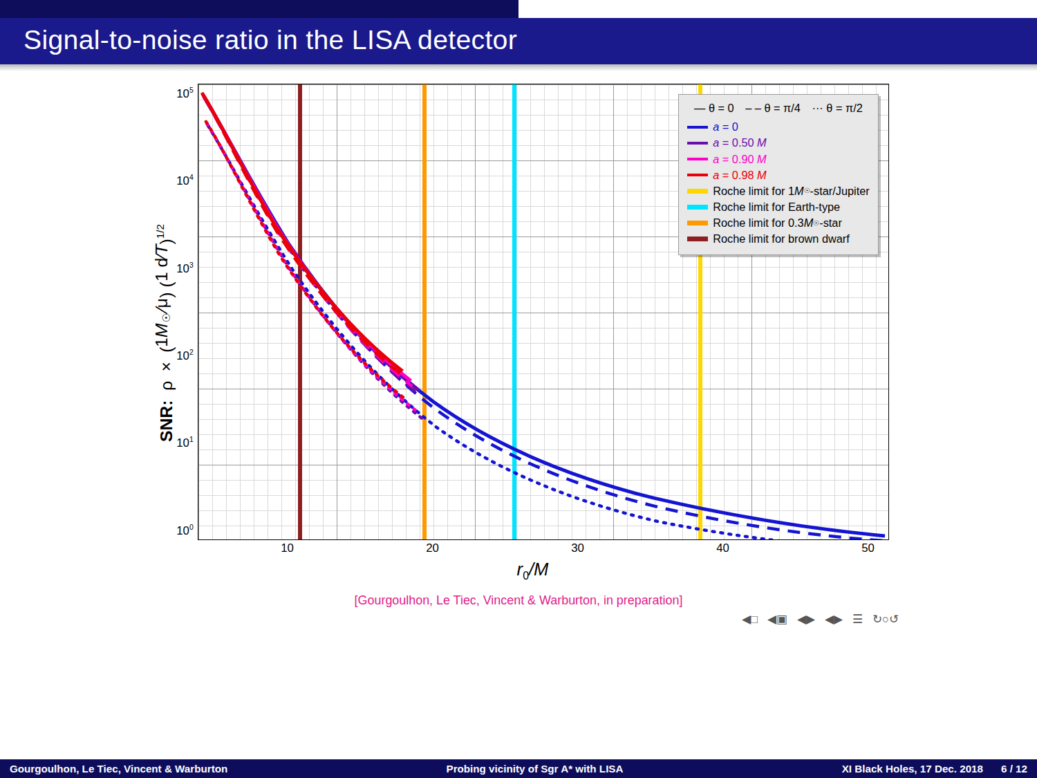Signal-to-noise ratio in the LISA detector
SNR: ρ × (1M☉⁄μ) (1 d⁄T)1/2
105 104 103 102 101 100
— θ = 0 – – θ = π/4 ··· θ = π/2
a = 0
a = 0.50 M
a = 0.90 M
a = 0.98 M
Roche limit for 1 M☉-star/Jupiter
Roche limit for Earth-type
Roche limit for 0.3 M☉-star
Roche limit for brown dwarf
10 20 30 40 50
r0/M
[Gourgoulhon, Le Tiec, Vincent & Warburton, in preparation]
◀□ ◀▣ ◀▶ ◀▶ ☰ ↻○↺
Gourgoulhon, Le Tiec, Vincent & Warburton Probing vicinity of Sgr A* with LISA XI Black Holes, 17 Dec. 2018 6 / 12